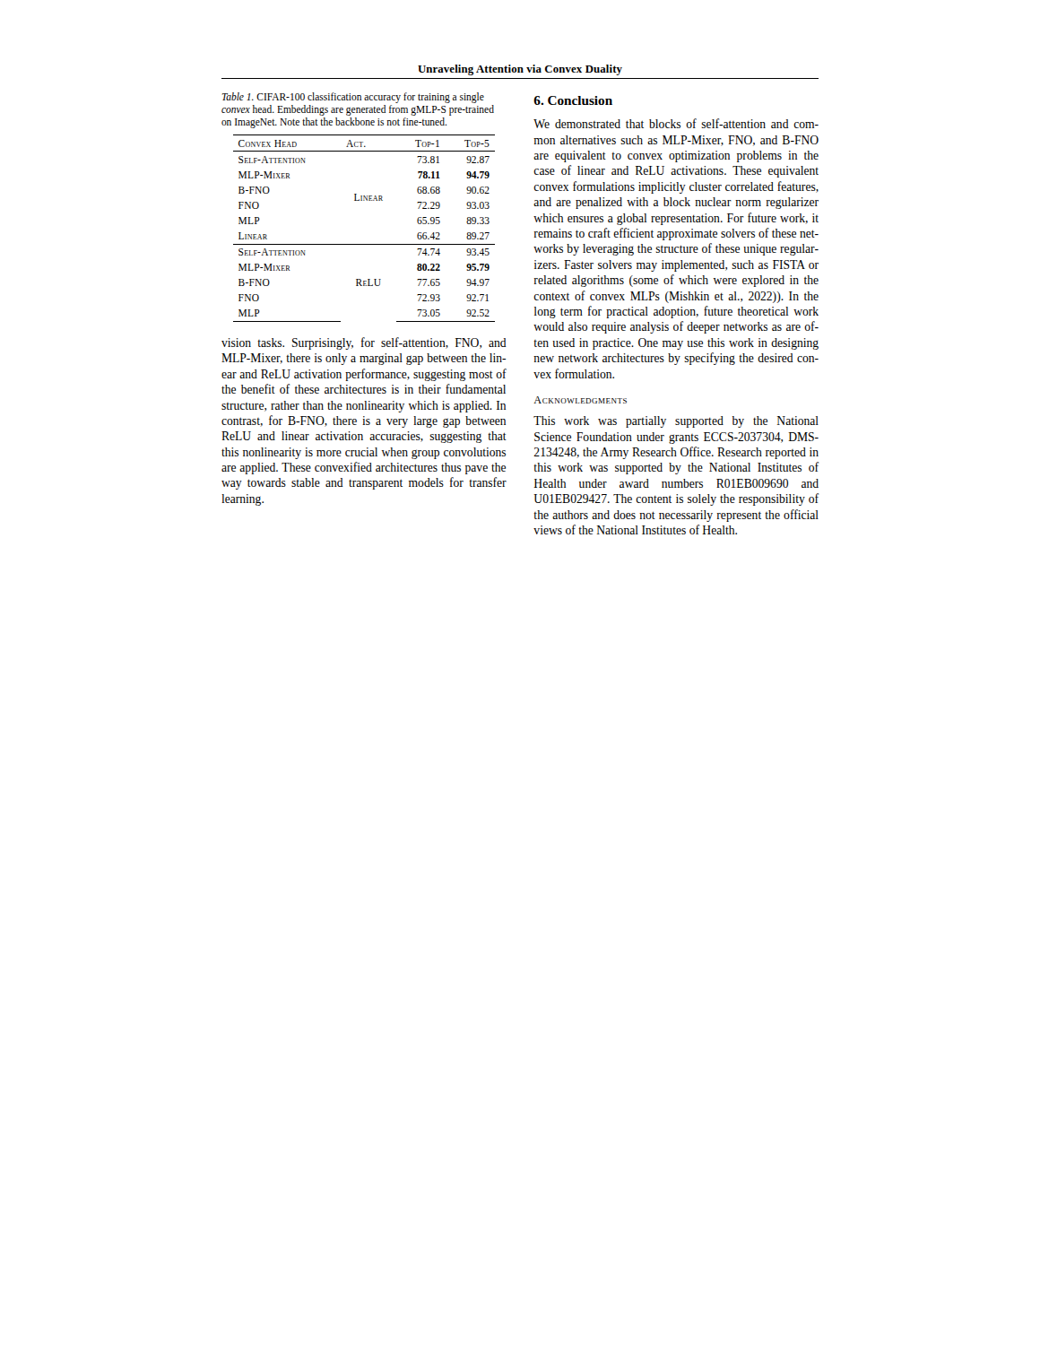Unraveling Attention via Convex Duality
Table 1. CIFAR-100 classification accuracy for training a single convex head. Embeddings are generated from gMLP-S pre-trained on ImageNet. Note that the backbone is not fine-tuned.
| Convex Head | Act. | Top-1 | Top-5 |
| --- | --- | --- | --- |
| Self-Attention | Linear | 73.81 | 92.87 |
| MLP-Mixer | 78.11 | 94.79 |
| B-FNO | 68.68 | 90.62 |
| FNO | 72.29 | 93.03 |
| MLP | 65.95 | 89.33 |
| Linear | 66.42 | 89.27 |
| Self-Attention | ReLU | 74.74 | 93.45 |
| MLP-Mixer | 80.22 | 95.79 |
| B-FNO | 77.65 | 94.97 |
| FNO | 72.93 | 92.71 |
| MLP | 73.05 | 92.52 |
vision tasks. Surprisingly, for self-attention, FNO, and MLP-Mixer, there is only a marginal gap between the linear and ReLU activation performance, suggesting most of the benefit of these architectures is in their fundamental structure, rather than the nonlinearity which is applied. In contrast, for B-FNO, there is a very large gap between ReLU and linear activation accuracies, suggesting that this nonlinearity is more crucial when group convolutions are applied. These convexified architectures thus pave the way towards stable and transparent models for transfer learning.
6. Conclusion
We demonstrated that blocks of self-attention and common alternatives such as MLP-Mixer, FNO, and B-FNO are equivalent to convex optimization problems in the case of linear and ReLU activations. These equivalent convex formulations implicitly cluster correlated features, and are penalized with a block nuclear norm regularizer which ensures a global representation. For future work, it remains to craft efficient approximate solvers of these networks by leveraging the structure of these unique regularizers. Faster solvers may implemented, such as FISTA or related algorithms (some of which were explored in the context of convex MLPs (Mishkin et al., 2022)). In the long term for practical adoption, future theoretical work would also require analysis of deeper networks as are often used in practice. One may use this work in designing new network architectures by specifying the desired convex formulation.
Acknowledgments
This work was partially supported by the National Science Foundation under grants ECCS-2037304, DMS-2134248, the Army Research Office. Research reported in this work was supported by the National Institutes of Health under award numbers R01EB009690 and U01EB029427. The content is solely the responsibility of the authors and does not necessarily represent the official views of the National Institutes of Health.